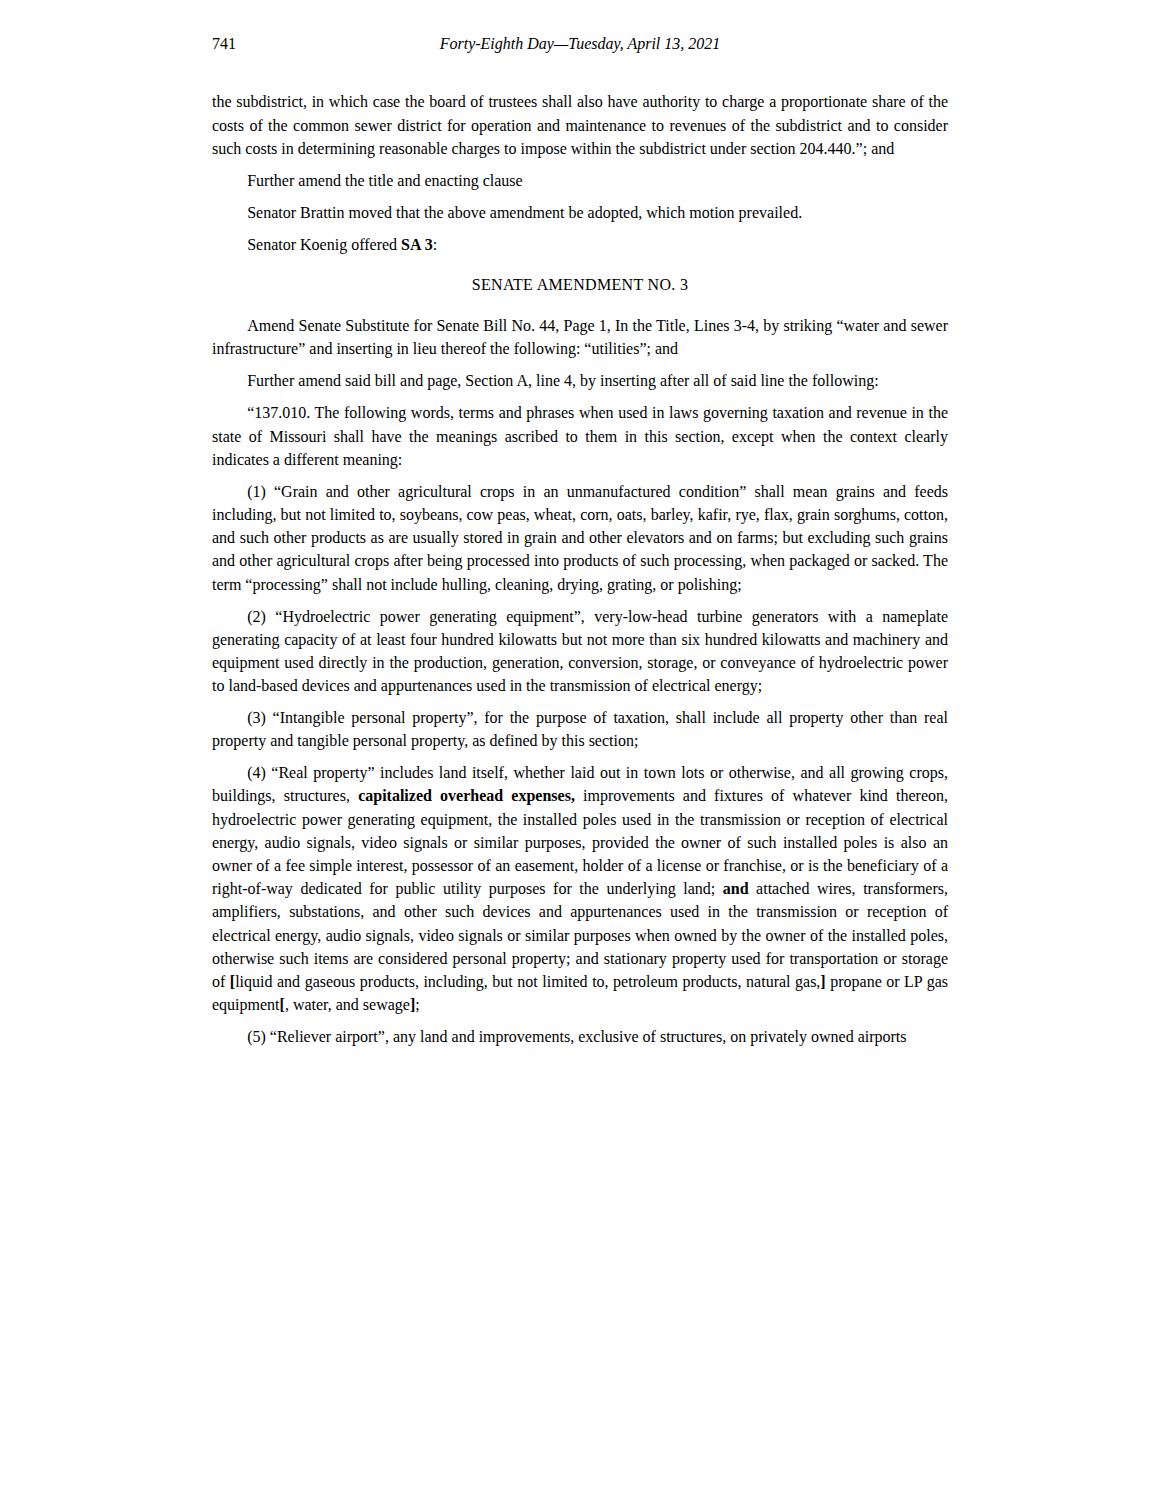741
Forty-Eighth Day—Tuesday, April 13, 2021
the subdistrict, in which case the board of trustees shall also have authority to charge a proportionate share of the costs of the common sewer district for operation and maintenance to revenues of the subdistrict and to consider such costs in determining reasonable charges to impose within the subdistrict under section 204.440.”; and
Further amend the title and enacting clause
Senator Brattin moved that the above amendment be adopted, which motion prevailed.
Senator Koenig offered SA 3:
Senate Amendment No. 3
Amend Senate Substitute for Senate Bill No. 44, Page 1, In the Title, Lines 3-4, by striking “water and sewer infrastructure” and inserting in lieu thereof the following: “utilities”; and
Further amend said bill and page, Section A, line 4, by inserting after all of said line the following:
“137.010. The following words, terms and phrases when used in laws governing taxation and revenue in the state of Missouri shall have the meanings ascribed to them in this section, except when the context clearly indicates a different meaning:
(1) “Grain and other agricultural crops in an unmanufactured condition” shall mean grains and feeds including, but not limited to, soybeans, cow peas, wheat, corn, oats, barley, kafir, rye, flax, grain sorghums, cotton, and such other products as are usually stored in grain and other elevators and on farms; but excluding such grains and other agricultural crops after being processed into products of such processing, when packaged or sacked. The term “processing” shall not include hulling, cleaning, drying, grating, or polishing;
(2) “Hydroelectric power generating equipment”, very-low-head turbine generators with a nameplate generating capacity of at least four hundred kilowatts but not more than six hundred kilowatts and machinery and equipment used directly in the production, generation, conversion, storage, or conveyance of hydroelectric power to land-based devices and appurtenances used in the transmission of electrical energy;
(3) “Intangible personal property”, for the purpose of taxation, shall include all property other than real property and tangible personal property, as defined by this section;
(4) “Real property” includes land itself, whether laid out in town lots or otherwise, and all growing crops, buildings, structures, capitalized overhead expenses, improvements and fixtures of whatever kind thereon, hydroelectric power generating equipment, the installed poles used in the transmission or reception of electrical energy, audio signals, video signals or similar purposes, provided the owner of such installed poles is also an owner of a fee simple interest, possessor of an easement, holder of a license or franchise, or is the beneficiary of a right-of-way dedicated for public utility purposes for the underlying land; and attached wires, transformers, amplifiers, substations, and other such devices and appurtenances used in the transmission or reception of electrical energy, audio signals, video signals or similar purposes when owned by the owner of the installed poles, otherwise such items are considered personal property; and stationary property used for transportation or storage of [liquid and gaseous products, including, but not limited to, petroleum products, natural gas,] propane or LP gas equipment[, water, and sewage];
(5) “Reliever airport”, any land and improvements, exclusive of structures, on privately owned airports